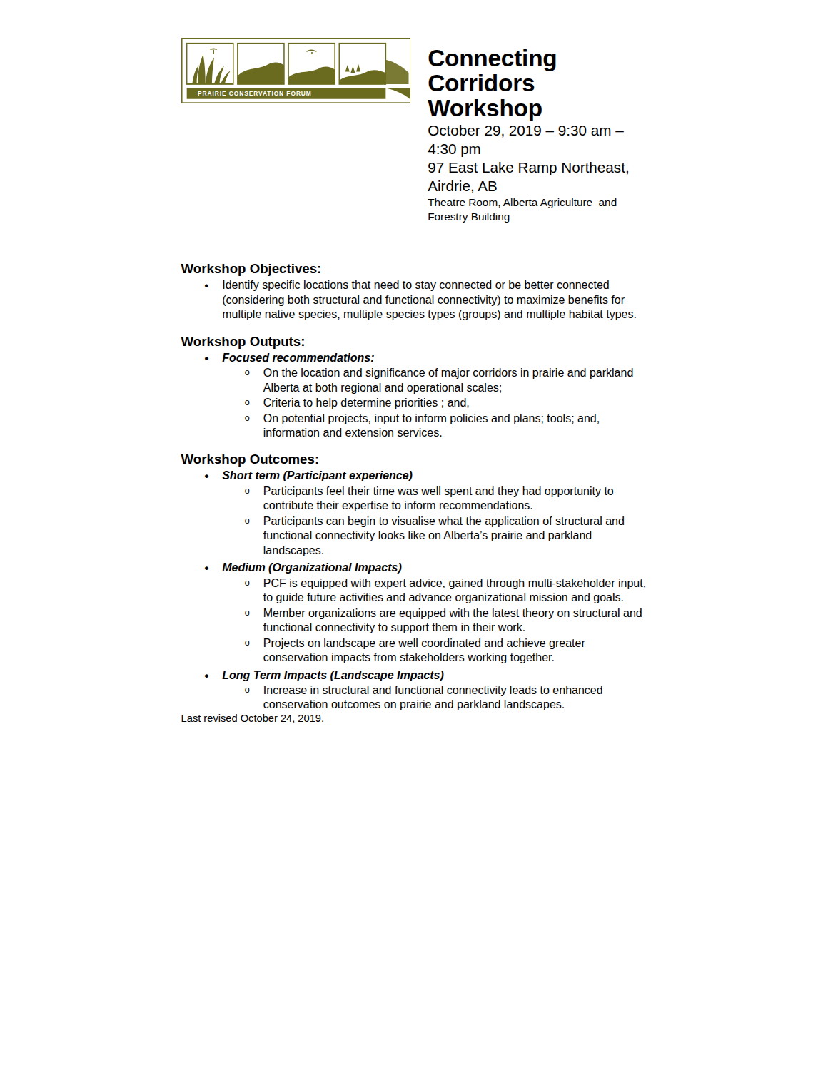PRAIRIE CONSERVATION FORUM
Connecting Corridors Workshop
October 29, 2019 – 9:30 am – 4:30 pm
97 East Lake Ramp Northeast, Airdrie, AB
Theatre Room, Alberta Agriculture and Forestry Building
Workshop Objectives:
Identify specific locations that need to stay connected or be better connected (considering both structural and functional connectivity) to maximize benefits for multiple native species, multiple species types (groups) and multiple habitat types.
Workshop Outputs:
Focused recommendations:
On the location and significance of major corridors in prairie and parkland Alberta at both regional and operational scales;
Criteria to help determine priorities ; and,
On potential projects, input to inform policies and plans; tools; and, information and extension services.
Workshop Outcomes:
Short term (Participant experience)
Participants feel their time was well spent and they had opportunity to contribute their expertise to inform recommendations.
Participants can begin to visualise what the application of structural and functional connectivity looks like on Alberta’s prairie and parkland landscapes.
Medium (Organizational Impacts)
PCF is equipped with expert advice, gained through multi-stakeholder input, to guide future activities and advance organizational mission and goals.
Member organizations are equipped with the latest theory on structural and functional connectivity to support them in their work.
Projects on landscape are well coordinated and achieve greater conservation impacts from stakeholders working together.
Long Term Impacts (Landscape Impacts)
Increase in structural and functional connectivity leads to enhanced conservation outcomes on prairie and parkland landscapes.
Last revised October 24, 2019.